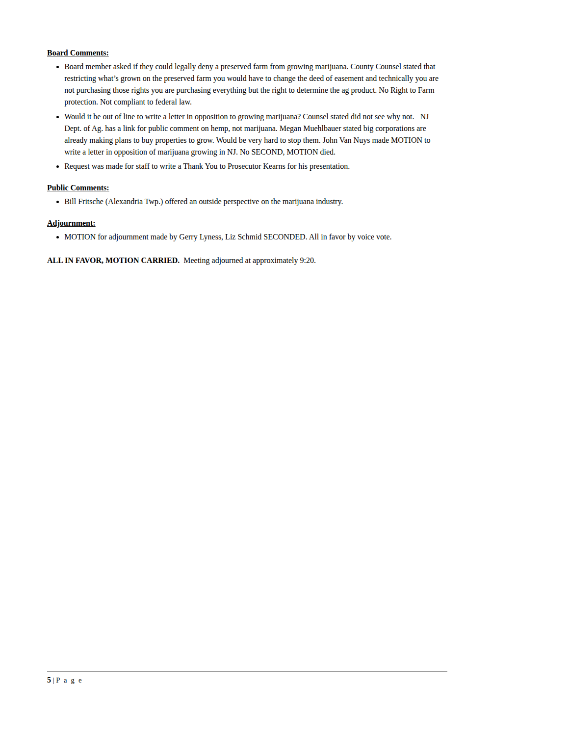Board Comments:
Board member asked if they could legally deny a preserved farm from growing marijuana. County Counsel stated that restricting what’s grown on the preserved farm you would have to change the deed of easement and technically you are not purchasing those rights you are purchasing everything but the right to determine the ag product. No Right to Farm protection. Not compliant to federal law.
Would it be out of line to write a letter in opposition to growing marijuana? Counsel stated did not see why not. NJ Dept. of Ag. has a link for public comment on hemp, not marijuana. Megan Muehlbauer stated big corporations are already making plans to buy properties to grow. Would be very hard to stop them. John Van Nuys made MOTION to write a letter in opposition of marijuana growing in NJ. No SECOND, MOTION died.
Request was made for staff to write a Thank You to Prosecutor Kearns for his presentation.
Public Comments:
Bill Fritsche (Alexandria Twp.) offered an outside perspective on the marijuana industry.
Adjournment:
MOTION for adjournment made by Gerry Lyness, Liz Schmid SECONDED. All in favor by voice vote.
ALL IN FAVOR, MOTION CARRIED. Meeting adjourned at approximately 9:20.
5 | P a g e